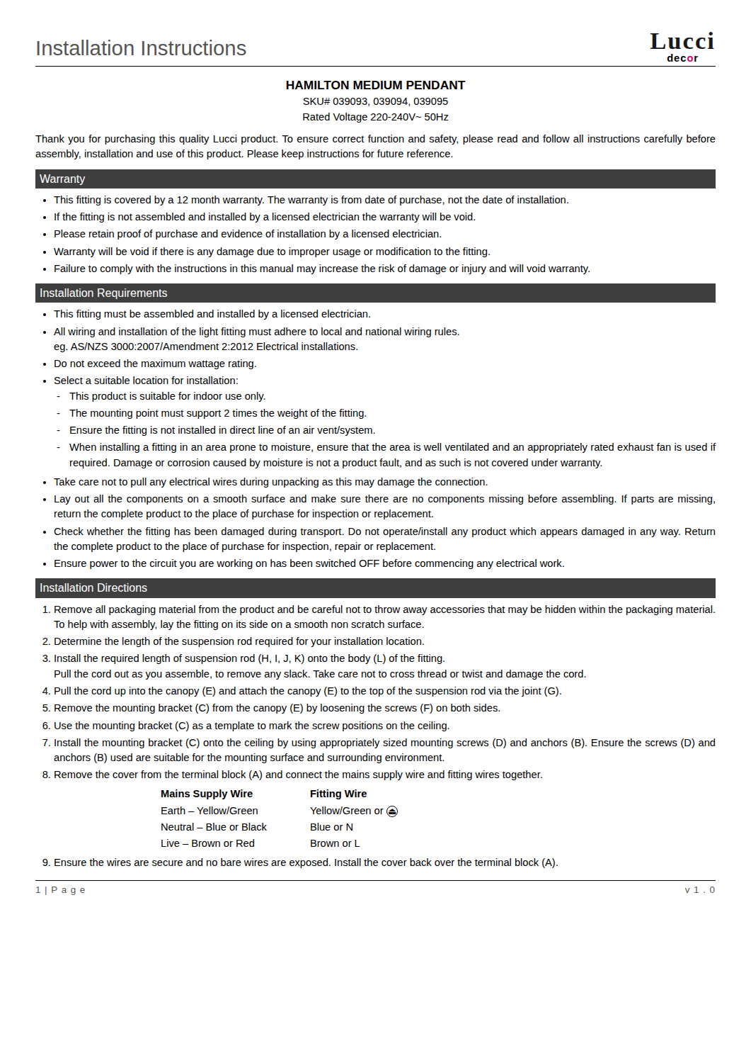Installation Instructions
Lucci
decor
HAMILTON MEDIUM PENDANT
SKU# 039093, 039094, 039095
Rated Voltage 220-240V~ 50Hz
Thank you for purchasing this quality Lucci product. To ensure correct function and safety, please read and follow all instructions carefully before assembly, installation and use of this product. Please keep instructions for future reference.
Warranty
This fitting is covered by a 12 month warranty. The warranty is from date of purchase, not the date of installation.
If the fitting is not assembled and installed by a licensed electrician the warranty will be void.
Please retain proof of purchase and evidence of installation by a licensed electrician.
Warranty will be void if there is any damage due to improper usage or modification to the fitting.
Failure to comply with the instructions in this manual may increase the risk of damage or injury and will void warranty.
Installation Requirements
This fitting must be assembled and installed by a licensed electrician.
All wiring and installation of the light fitting must adhere to local and national wiring rules.
eg. AS/NZS 3000:2007/Amendment 2:2012 Electrical installations.
Do not exceed the maximum wattage rating.
Select a suitable location for installation:
This product is suitable for indoor use only.
The mounting point must support 2 times the weight of the fitting.
Ensure the fitting is not installed in direct line of an air vent/system.
When installing a fitting in an area prone to moisture, ensure that the area is well ventilated and an appropriately rated exhaust fan is used if required. Damage or corrosion caused by moisture is not a product fault, and as such is not covered under warranty.
Take care not to pull any electrical wires during unpacking as this may damage the connection.
Lay out all the components on a smooth surface and make sure there are no components missing before assembling. If parts are missing, return the complete product to the place of purchase for inspection or replacement.
Check whether the fitting has been damaged during transport. Do not operate/install any product which appears damaged in any way. Return the complete product to the place of purchase for inspection, repair or replacement.
Ensure power to the circuit you are working on has been switched OFF before commencing any electrical work.
Installation Directions
Remove all packaging material from the product and be careful not to throw away accessories that may be hidden within the packaging material. To help with assembly, lay the fitting on its side on a smooth non scratch surface.
Determine the length of the suspension rod required for your installation location.
Install the required length of suspension rod (H, I, J, K) onto the body (L) of the fitting.
Pull the cord out as you assemble, to remove any slack. Take care not to cross thread or twist and damage the cord.
Pull the cord up into the canopy (E) and attach the canopy (E) to the top of the suspension rod via the joint (G).
Remove the mounting bracket (C) from the canopy (E) by loosening the screws (F) on both sides.
Use the mounting bracket (C) as a template to mark the screw positions on the ceiling.
Install the mounting bracket (C) onto the ceiling by using appropriately sized mounting screws (D) and anchors (B). Ensure the screws (D) and anchors (B) used are suitable for the mounting surface and surrounding environment.
Remove the cover from the terminal block (A) and connect the mains supply wire and fitting wires together.
| Mains Supply Wire | Fitting Wire |
| --- | --- |
| Earth – Yellow/Green | Yellow/Green or ⏏ |
| Neutral – Blue or Black | Blue or N |
| Live – Brown or Red | Brown or L |
Ensure the wires are secure and no bare wires are exposed. Install the cover back over the terminal block (A).
1 | P a g e
v 1 . 0